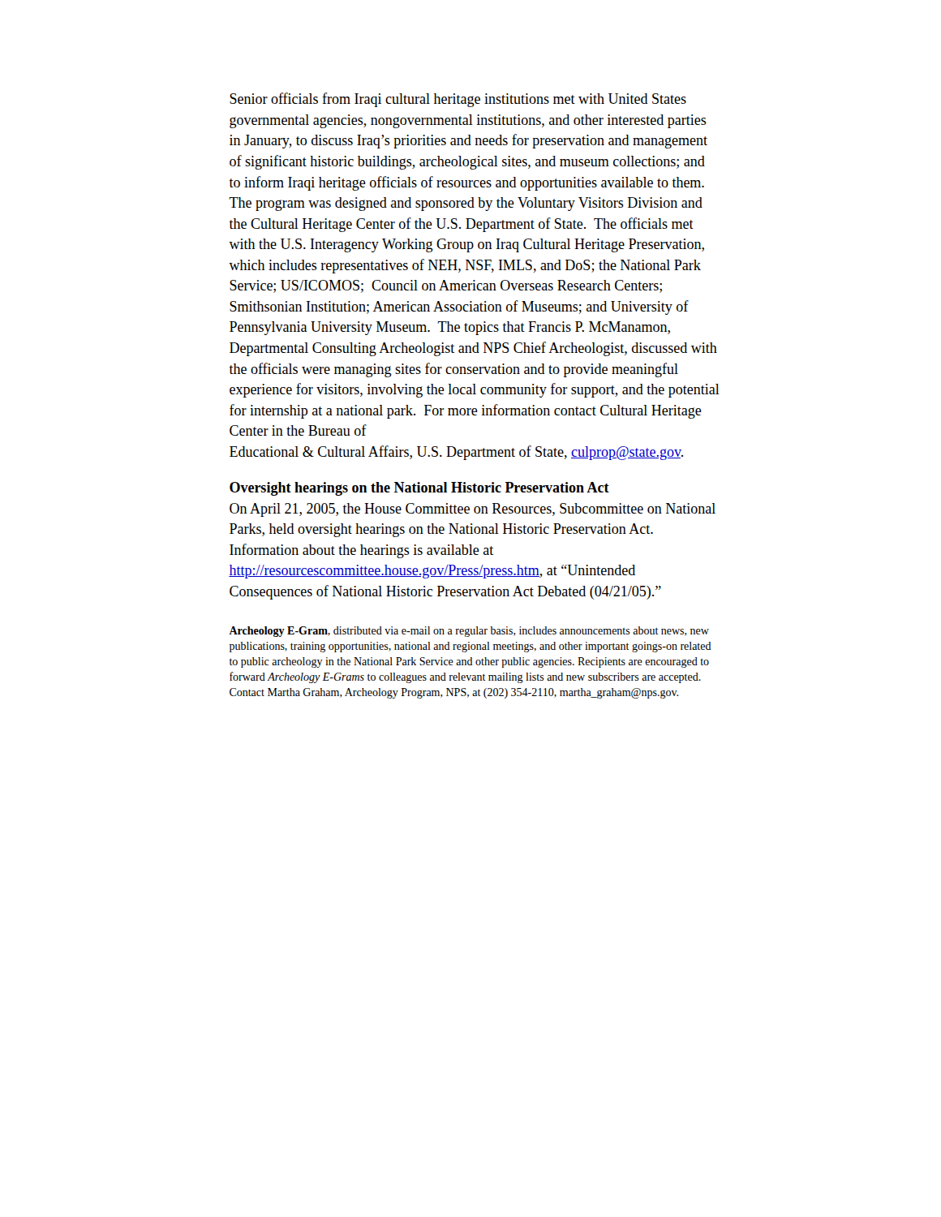Senior officials from Iraqi cultural heritage institutions met with United States governmental agencies, nongovernmental institutions, and other interested parties in January, to discuss Iraq’s priorities and needs for preservation and management of significant historic buildings, archeological sites, and museum collections; and to inform Iraqi heritage officials of resources and opportunities available to them. The program was designed and sponsored by the Voluntary Visitors Division and the Cultural Heritage Center of the U.S. Department of State. The officials met with the U.S. Interagency Working Group on Iraq Cultural Heritage Preservation, which includes representatives of NEH, NSF, IMLS, and DoS; the National Park Service; US/ICOMOS; Council on American Overseas Research Centers; Smithsonian Institution; American Association of Museums; and University of Pennsylvania University Museum. The topics that Francis P. McManamon, Departmental Consulting Archeologist and NPS Chief Archeologist, discussed with the officials were managing sites for conservation and to provide meaningful experience for visitors, involving the local community for support, and the potential for internship at a national park. For more information contact Cultural Heritage Center in the Bureau of
Educational & Cultural Affairs, U.S. Department of State, culprop@state.gov.
Oversight hearings on the National Historic Preservation Act
On April 21, 2005, the House Committee on Resources, Subcommittee on National Parks, held oversight hearings on the National Historic Preservation Act. Information about the hearings is available at http://resourcescommittee.house.gov/Press/press.htm, at “Unintended Consequences of National Historic Preservation Act Debated (04/21/05).”
Archeology E-Gram, distributed via e-mail on a regular basis, includes announcements about news, new publications, training opportunities, national and regional meetings, and other important goings-on related to public archeology in the National Park Service and other public agencies. Recipients are encouraged to forward Archeology E-Grams to colleagues and relevant mailing lists and new subscribers are accepted. Contact Martha Graham, Archeology Program, NPS, at (202) 354-2110, martha_graham@nps.gov.